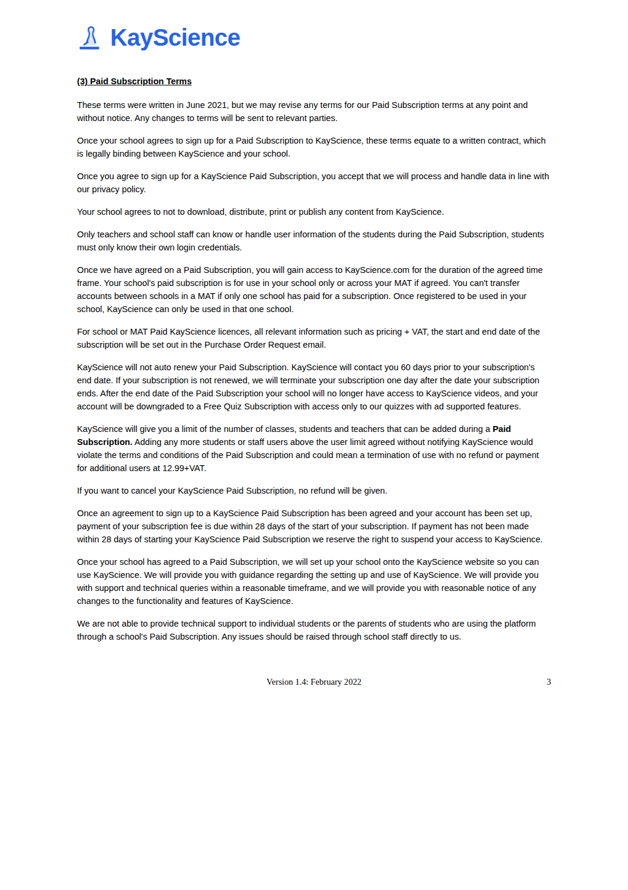KayScience
(3) Paid Subscription Terms
These terms were written in June 2021, but we may revise any terms for our Paid Subscription terms at any point and without notice. Any changes to terms will be sent to relevant parties.
Once your school agrees to sign up for a Paid Subscription to KayScience, these terms equate to a written contract, which is legally binding between KayScience and your school.
Once you agree to sign up for a KayScience Paid Subscription, you accept that we will process and handle data in line with our privacy policy.
Your school agrees to not to download, distribute, print or publish any content from KayScience.
Only teachers and school staff can know or handle user information of the students during the Paid Subscription, students must only know their own login credentials.
Once we have agreed on a Paid Subscription, you will gain access to KayScience.com for the duration of the agreed time frame. Your school's paid subscription is for use in your school only or across your MAT if agreed. You can't transfer accounts between schools in a MAT if only one school has paid for a subscription. Once registered to be used in your school, KayScience can only be used in that one school.
For school or MAT Paid KayScience licences, all relevant information such as pricing + VAT, the start and end date of the subscription will be set out in the Purchase Order Request email.
KayScience will not auto renew your Paid Subscription. KayScience will contact you 60 days prior to your subscription's end date. If your subscription is not renewed, we will terminate your subscription one day after the date your subscription ends. After the end date of the Paid Subscription your school will no longer have access to KayScience videos, and your account will be downgraded to a Free Quiz Subscription with access only to our quizzes with ad supported features.
KayScience will give you a limit of the number of classes, students and teachers that can be added during a Paid Subscription. Adding any more students or staff users above the user limit agreed without notifying KayScience would violate the terms and conditions of the Paid Subscription and could mean a termination of use with no refund or payment for additional users at 12.99+VAT.
If you want to cancel your KayScience Paid Subscription, no refund will be given.
Once an agreement to sign up to a KayScience Paid Subscription has been agreed and your account has been set up, payment of your subscription fee is due within 28 days of the start of your subscription. If payment has not been made within 28 days of starting your KayScience Paid Subscription we reserve the right to suspend your access to KayScience.
Once your school has agreed to a Paid Subscription, we will set up your school onto the KayScience website so you can use KayScience. We will provide you with guidance regarding the setting up and use of KayScience. We will provide you with support and technical queries within a reasonable timeframe, and we will provide you with reasonable notice of any changes to the functionality and features of KayScience.
We are not able to provide technical support to individual students or the parents of students who are using the platform through a school's Paid Subscription. Any issues should be raised through school staff directly to us.
Version 1.4: February 2022 3